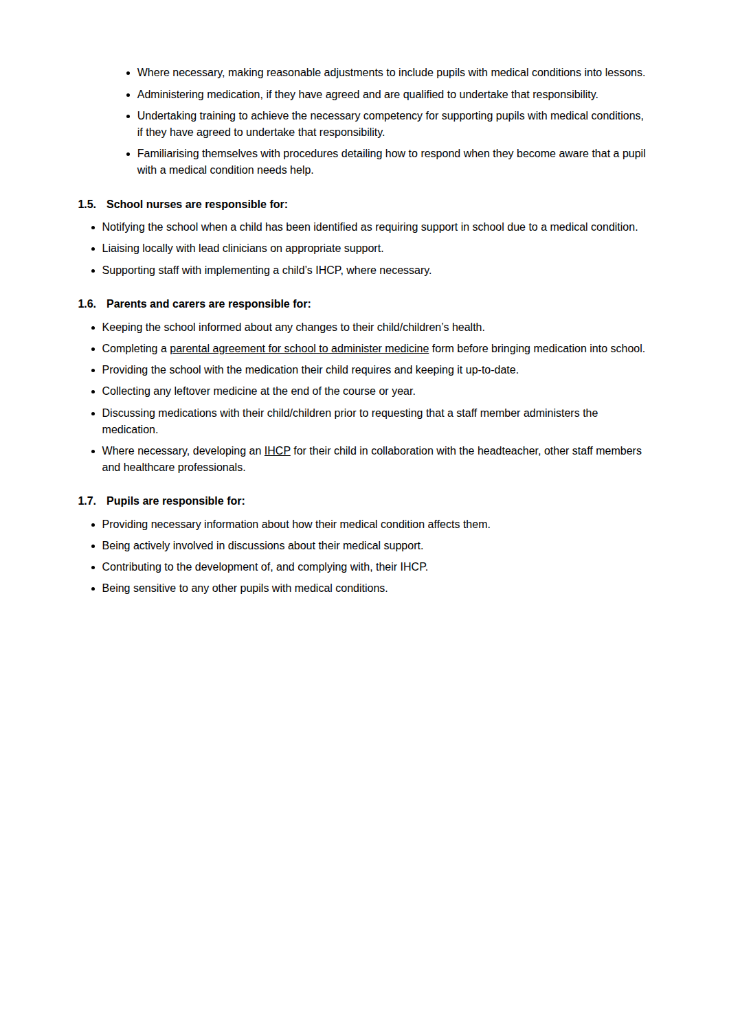Where necessary, making reasonable adjustments to include pupils with medical conditions into lessons.
Administering medication, if they have agreed and are qualified to undertake that responsibility.
Undertaking training to achieve the necessary competency for supporting pupils with medical conditions, if they have agreed to undertake that responsibility.
Familiarising themselves with procedures detailing how to respond when they become aware that a pupil with a medical condition needs help.
1.5. School nurses are responsible for:
Notifying the school when a child has been identified as requiring support in school due to a medical condition.
Liaising locally with lead clinicians on appropriate support.
Supporting staff with implementing a child’s IHCP, where necessary.
1.6. Parents and carers are responsible for:
Keeping the school informed about any changes to their child/children’s health.
Completing a parental agreement for school to administer medicine form before bringing medication into school.
Providing the school with the medication their child requires and keeping it up-to-date.
Collecting any leftover medicine at the end of the course or year.
Discussing medications with their child/children prior to requesting that a staff member administers the medication.
Where necessary, developing an IHCP for their child in collaboration with the headteacher, other staff members and healthcare professionals.
1.7. Pupils are responsible for:
Providing necessary information about how their medical condition affects them.
Being actively involved in discussions about their medical support.
Contributing to the development of, and complying with, their IHCP.
Being sensitive to any other pupils with medical conditions.